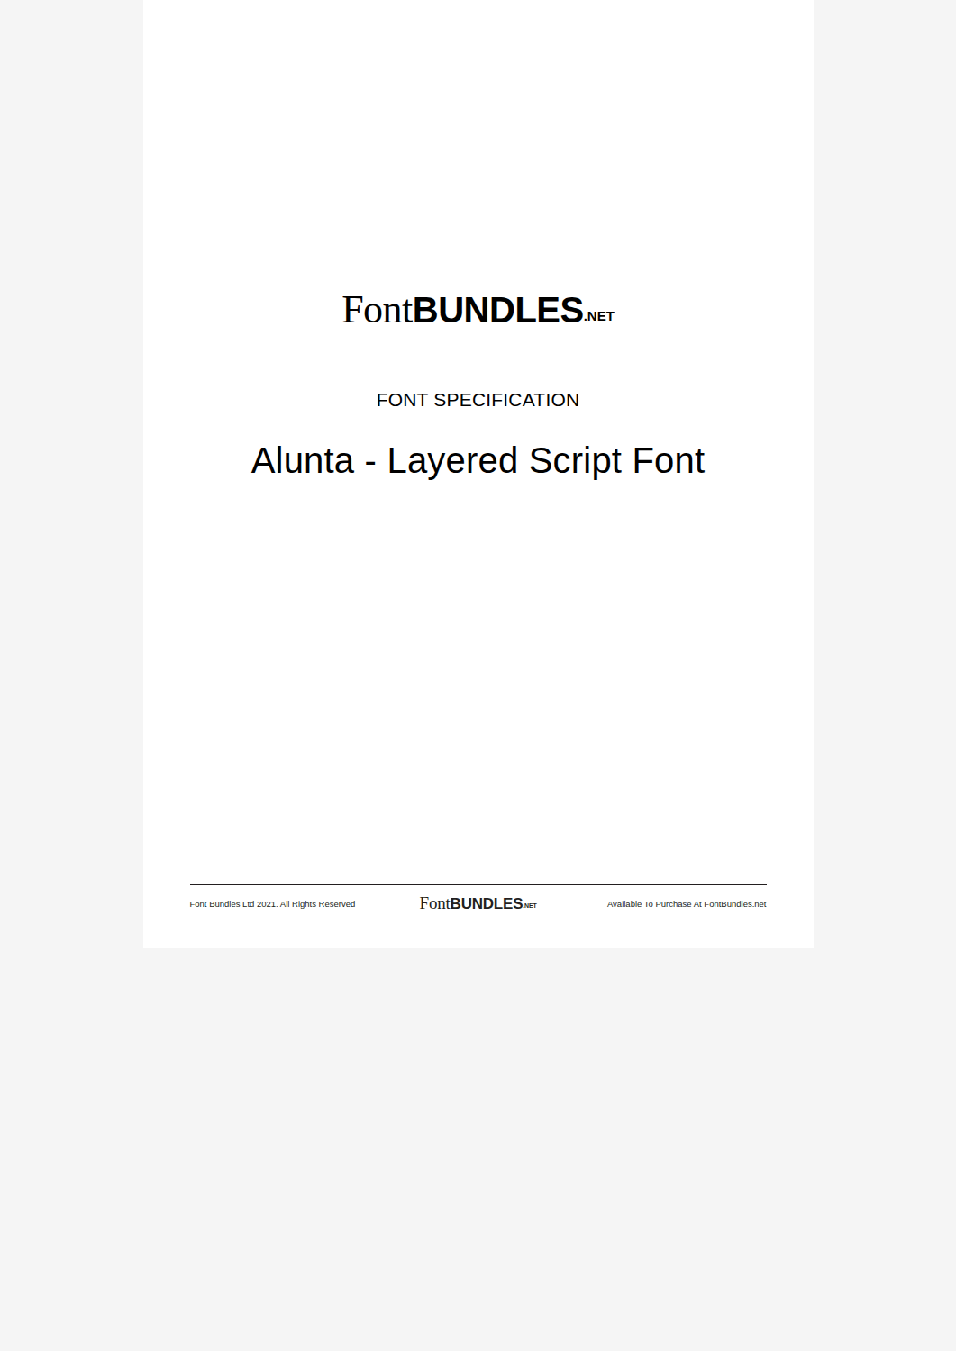Font BUNDLES.NET
FONT SPECIFICATION
Alunta - Layered Script Font
Font Bundles Ltd 2021. All Rights Reserved
Font BUNDLES.NET
Available To Purchase At FontBundles.net